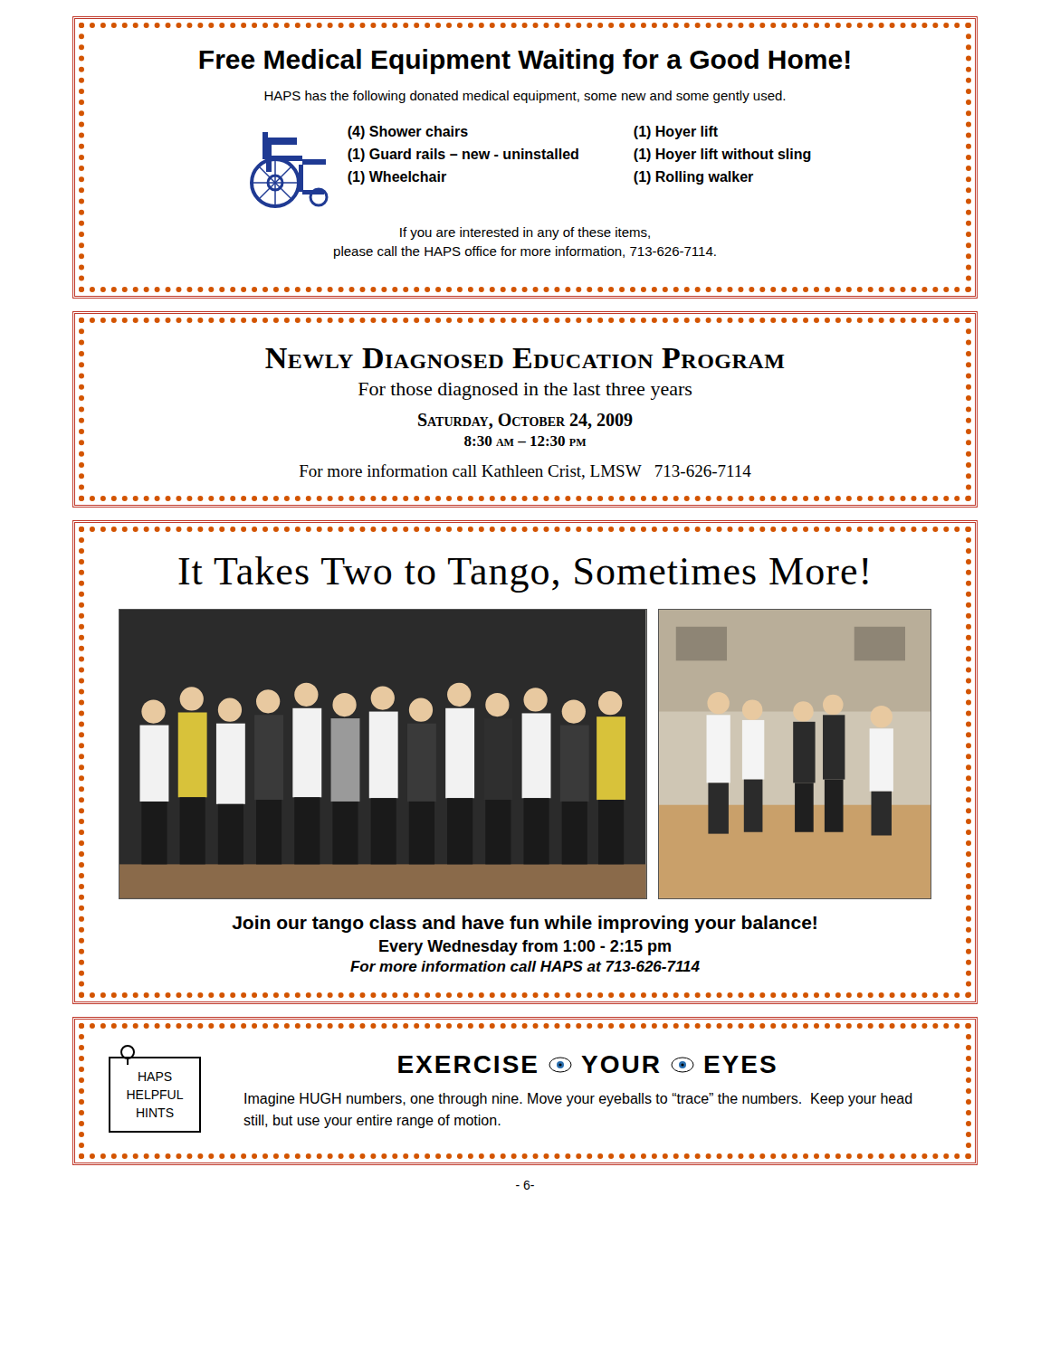Free Medical Equipment Waiting for a Good Home!
HAPS has the following donated medical equipment, some new and some gently used.
(4) Shower chairs
(1) Guard rails – new - uninstalled
(1) Wheelchair
(1) Hoyer lift
(1) Hoyer lift without sling
(1) Rolling walker
If you are interested in any of these items,
please call the HAPS office for more information, 713-626-7114.
Newly Diagnosed Education Program
For those diagnosed in the last three years
Saturday, October 24, 2009
8:30 am – 12:30 pm
For more information call Kathleen Crist, LMSW 713-626-7114
It Takes Two to Tango, Sometimes More!
Join our tango class and have fun while improving your balance!
Every Wednesday from 1:00 - 2:15 pm
For more information call HAPS at 713-626-7114
HAPS HELPFUL HINTS
EXERCISE YOUR EYES
Imagine HUGH numbers, one through nine. Move your eyeballs to “trace” the numbers. Keep your head still, but use your entire range of motion.
- 6-